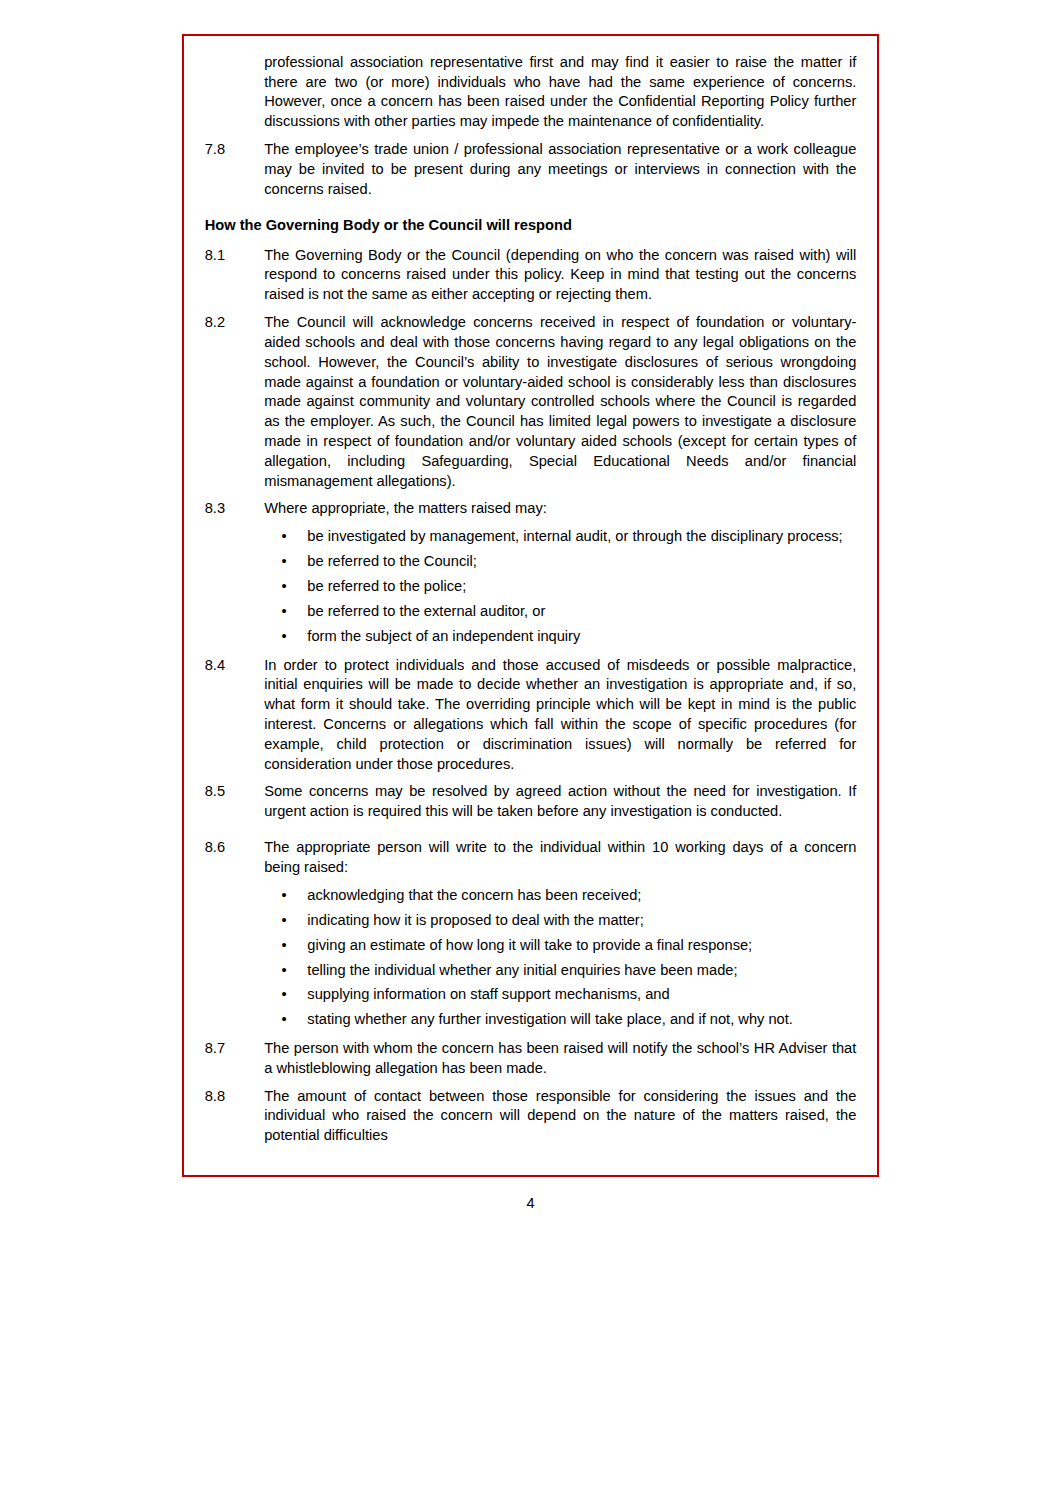professional association representative first and may find it easier to raise the matter if there are two (or more) individuals who have had the same experience of concerns. However, once a concern has been raised under the Confidential Reporting Policy further discussions with other parties may impede the maintenance of confidentiality.
7.8
The employee’s trade union / professional association representative or a work colleague may be invited to be present during any meetings or interviews in connection with the concerns raised.
How the Governing Body or the Council will respond
8.1
The Governing Body or the Council (depending on who the concern was raised with) will respond to concerns raised under this policy. Keep in mind that testing out the concerns raised is not the same as either accepting or rejecting them.
8.2
The Council will acknowledge concerns received in respect of foundation or voluntary- aided schools and deal with those concerns having regard to any legal obligations on the school. However, the Council’s ability to investigate disclosures of serious wrongdoing made against a foundation or voluntary-aided school is considerably less than disclosures made against community and voluntary controlled schools where the Council is regarded as the employer. As such, the Council has limited legal powers to investigate a disclosure made in respect of foundation and/or voluntary aided schools (except for certain types of allegation, including Safeguarding, Special Educational Needs and/or financial mismanagement allegations).
8.3
Where appropriate, the matters raised may:
be investigated by management, internal audit, or through the disciplinary process;
be referred to the Council;
be referred to the police;
be referred to the external auditor, or
form the subject of an independent inquiry
8.4
In order to protect individuals and those accused of misdeeds or possible malpractice, initial enquiries will be made to decide whether an investigation is appropriate and, if so, what form it should take. The overriding principle which will be kept in mind is the public interest. Concerns or allegations which fall within the scope of specific procedures (for example, child protection or discrimination issues) will normally be referred for consideration under those procedures.
8.5
Some concerns may be resolved by agreed action without the need for investigation. If urgent action is required this will be taken before any investigation is conducted.
8.6
The appropriate person will write to the individual within 10 working days of a concern being raised:
acknowledging that the concern has been received;
indicating how it is proposed to deal with the matter;
giving an estimate of how long it will take to provide a final response;
telling the individual whether any initial enquiries have been made;
supplying information on staff support mechanisms, and
stating whether any further investigation will take place, and if not, why not.
8.7
The person with whom the concern has been raised will notify the school’s HR Adviser that a whistleblowing allegation has been made.
8.8
The amount of contact between those responsible for considering the issues and the individual who raised the concern will depend on the nature of the matters raised, the potential difficulties
4